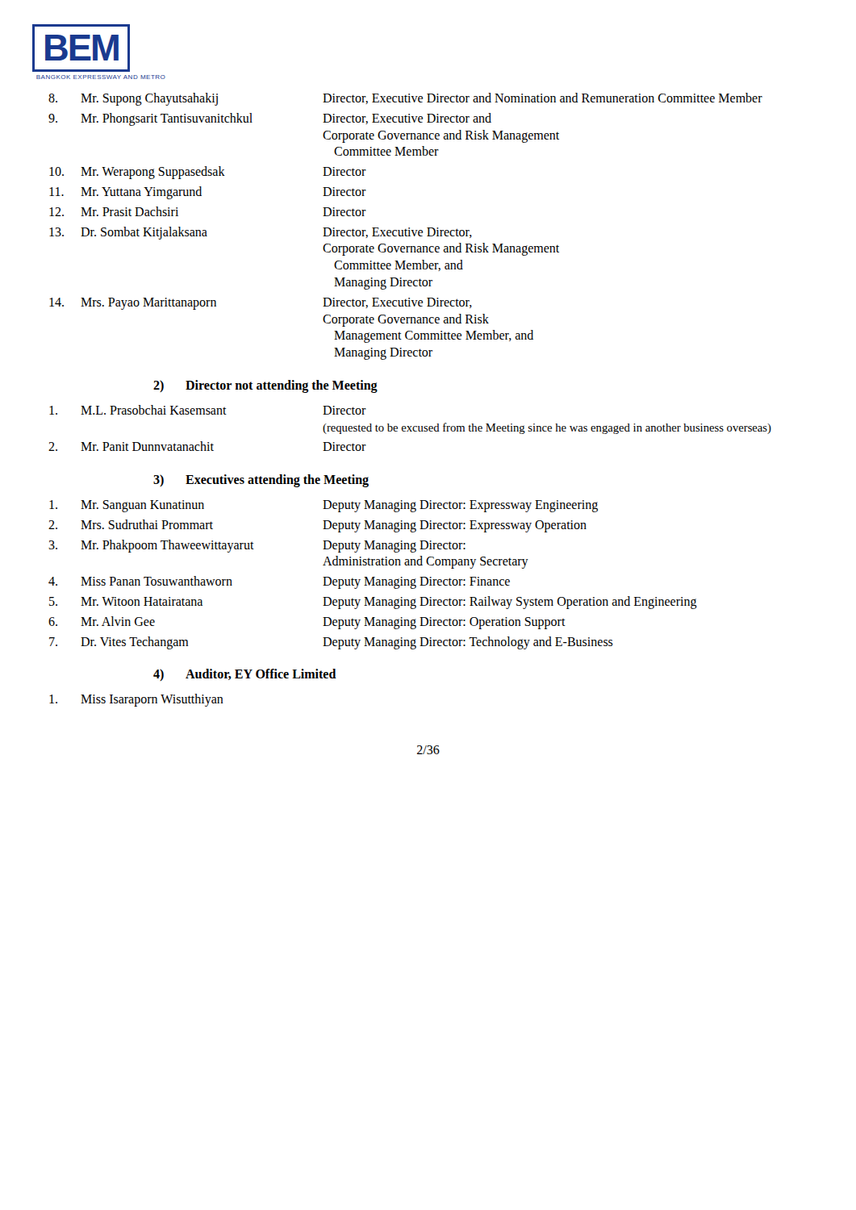BEM
BANGKOK EXPRESSWAY AND METRO
| 8. | Mr. Supong Chayutsahakij | Director, Executive Director and Nomination and Remuneration Committee Member |
| 9. | Mr. Phongsarit Tantisuvanitchkul | Director, Executive Director and Corporate Governance and Risk Management Committee Member |
| 10. | Mr. Werapong Suppasedsak | Director |
| 11. | Mr. Yuttana Yimgarund | Director |
| 12. | Mr. Prasit Dachsiri | Director |
| 13. | Dr. Sombat Kitjalaksana | Director, Executive Director, Corporate Governance and Risk Management Committee Member, and Managing Director |
| 14. | Mrs. Payao Marittanaporn | Director, Executive Director, Corporate Governance and Risk Management Committee Member, and Managing Director |
2) Director not attending the Meeting
| 1. | M.L. Prasobchai Kasemsant | Director (requested to be excused from the Meeting since he was engaged in another business overseas) |
| 2. | Mr. Panit Dunnvatanachit | Director |
3) Executives attending the Meeting
| 1. | Mr. Sanguan Kunatinun | Deputy Managing Director: Expressway Engineering |
| 2. | Mrs. Sudruthai Prommart | Deputy Managing Director: Expressway Operation |
| 3. | Mr. Phakpoom Thaweewittayarut | Deputy Managing Director: Administration and Company Secretary |
| 4. | Miss Panan Tosuwanthaworn | Deputy Managing Director: Finance |
| 5. | Mr. Witoon Hatairatana | Deputy Managing Director: Railway System Operation and Engineering |
| 6. | Mr. Alvin Gee | Deputy Managing Director: Operation Support |
| 7. | Dr. Vites Techangam | Deputy Managing Director: Technology and E-Business |
4) Auditor, EY Office Limited
| 1. | Miss Isaraporn Wisutthiyan | |
2/36